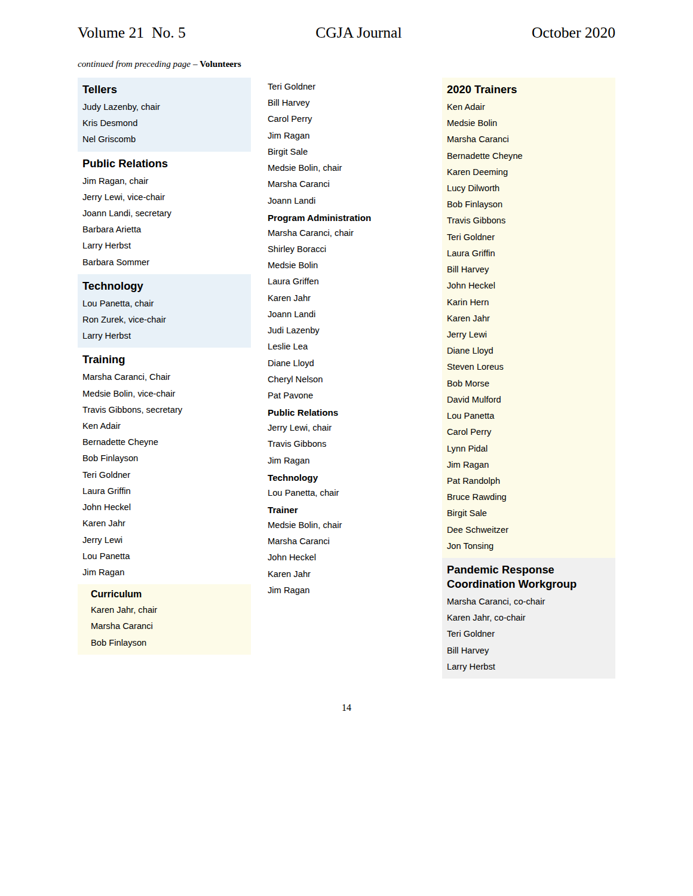Volume 21 No. 5 CGJA Journal October 2020
continued from preceding page – Volunteers
Tellers
Judy Lazenby, chair
Kris Desmond
Nel Griscomb
Public Relations
Jim Ragan, chair
Jerry Lewi, vice-chair
Joann Landi, secretary
Barbara Arietta
Larry Herbst
Barbara Sommer
Technology
Lou Panetta, chair
Ron Zurek, vice-chair
Larry Herbst
Training
Marsha Caranci, Chair
Medsie Bolin, vice-chair
Travis Gibbons, secretary
Ken Adair
Bernadette Cheyne
Bob Finlayson
Teri Goldner
Laura Griffin
John Heckel
Karen Jahr
Jerry Lewi
Lou Panetta
Jim Ragan
Curriculum
Karen Jahr, chair
Marsha Caranci
Bob Finlayson
Teri Goldner
Bill Harvey
Carol Perry
Jim Ragan
Birgit Sale
Medsie Bolin, chair
Marsha Caranci
Joann Landi
Program Administration
Marsha Caranci, chair
Shirley Boracci
Medsie Bolin
Laura Griffen
Karen Jahr
Joann Landi
Judi Lazenby
Leslie Lea
Diane Lloyd
Cheryl Nelson
Pat Pavone
Public Relations
Jerry Lewi, chair
Travis Gibbons
Jim Ragan
Technology
Lou Panetta, chair
Trainer
Medsie Bolin, chair
Marsha Caranci
John Heckel
Karen Jahr
Jim Ragan
2020 Trainers
Ken Adair
Medsie Bolin
Marsha Caranci
Bernadette Cheyne
Karen Deeming
Lucy Dilworth
Bob Finlayson
Travis Gibbons
Teri Goldner
Laura Griffin
Bill Harvey
John Heckel
Karin Hern
Karen Jahr
Jerry Lewi
Diane Lloyd
Steven Loreus
Bob Morse
David Mulford
Lou Panetta
Carol Perry
Lynn Pidal
Jim Ragan
Pat Randolph
Bruce Rawding
Birgit Sale
Dee Schweitzer
Jon Tonsing
Pandemic Response Coordination Workgroup
Marsha Caranci, co-chair
Karen Jahr, co-chair
Teri Goldner
Bill Harvey
Larry Herbst
14